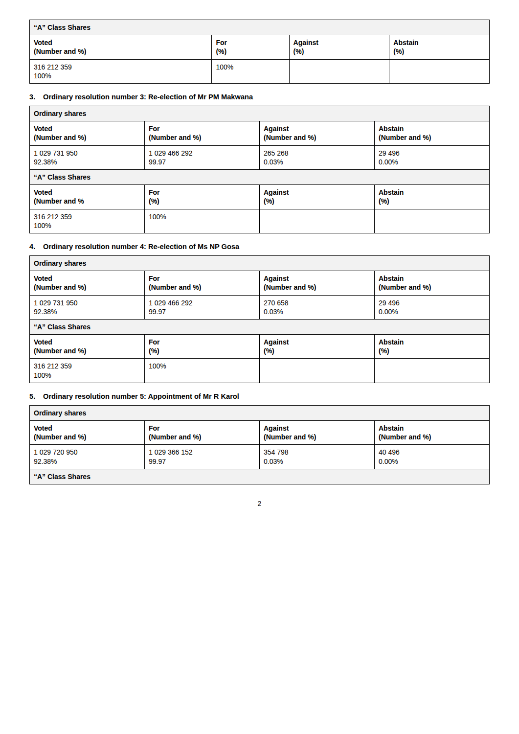| “A” Class Shares |
| Voted (Number and %) | For (%) | Against (%) | Abstain (%) |
| 316 212 359 100% | 100% | | |
3. Ordinary resolution number 3: Re-election of Mr PM Makwana
| Ordinary shares |
| Voted (Number and %) | For (Number and %) | Against (Number and %) | Abstain (Number and %) |
| 1 029 731 950 92.38% | 1 029 466 292 99.97 | 265 268 0.03% | 29 496 0.00% |
| “A” Class Shares |
| Voted (Number and % | For (%) | Against (%) | Abstain (%) |
| 316 212 359 100% | 100% | | |
4. Ordinary resolution number 4: Re-election of Ms NP Gosa
| Ordinary shares |
| Voted (Number and %) | For (Number and %) | Against (Number and %) | Abstain (Number and %) |
| 1 029 731 950 92.38% | 1 029 466 292 99.97 | 270 658 0.03% | 29 496 0.00% |
| “A” Class Shares |
| Voted (Number and %) | For (%) | Against (%) | Abstain (%) |
| 316 212 359 100% | 100% | | |
5. Ordinary resolution number 5: Appointment of Mr R Karol
| Ordinary shares |
| Voted (Number and %) | For (Number and %) | Against (Number and %) | Abstain (Number and %) |
| 1 029 720 950 92.38% | 1 029 366 152 99.97 | 354 798 0.03% | 40 496 0.00% |
| “A” Class Shares |
2